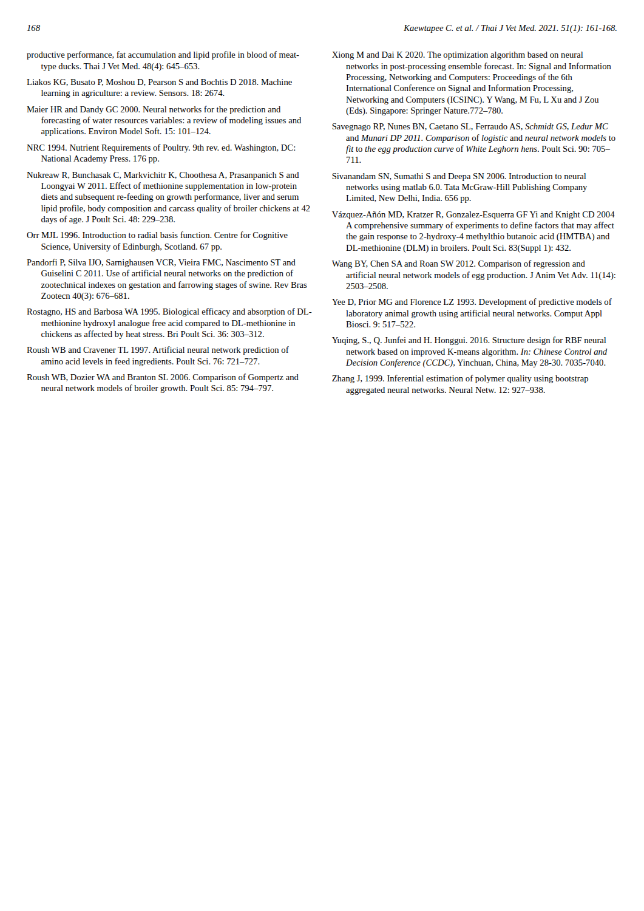168 Kaewtapee C. et al. / Thai J Vet Med. 2021. 51(1): 161-168.
productive performance, fat accumulation and lipid profile in blood of meat-type ducks. Thai J Vet Med. 48(4): 645–653.
Liakos KG, Busato P, Moshou D, Pearson S and Bochtis D 2018. Machine learning in agriculture: a review. Sensors. 18: 2674.
Maier HR and Dandy GC 2000. Neural networks for the prediction and forecasting of water resources variables: a review of modeling issues and applications. Environ Model Soft. 15: 101–124.
NRC 1994. Nutrient Requirements of Poultry. 9th rev. ed. Washington, DC: National Academy Press. 176 pp.
Nukreaw R, Bunchasak C, Markvichitr K, Choothesa A, Prasanpanich S and Loongyai W 2011. Effect of methionine supplementation in low-protein diets and subsequent re-feeding on growth performance, liver and serum lipid profile, body composition and carcass quality of broiler chickens at 42 days of age. J Poult Sci. 48: 229–238.
Orr MJL 1996. Introduction to radial basis function. Centre for Cognitive Science, University of Edinburgh, Scotland. 67 pp.
Pandorfi P, Silva IJO, Sarnighausen VCR, Vieira FMC, Nascimento ST and Guiselini C 2011. Use of artificial neural networks on the prediction of zootechnical indexes on gestation and farrowing stages of swine. Rev Bras Zootecn 40(3): 676–681.
Rostagno, HS and Barbosa WA 1995. Biological efficacy and absorption of DL-methionine hydroxyl analogue free acid compared to DL-methionine in chickens as affected by heat stress. Bri Poult Sci. 36: 303–312.
Roush WB and Cravener TL 1997. Artificial neural network prediction of amino acid levels in feed ingredients. Poult Sci. 76: 721–727.
Roush WB, Dozier WA and Branton SL 2006. Comparison of Gompertz and neural network models of broiler growth. Poult Sci. 85: 794–797.
Xiong M and Dai K 2020. The optimization algorithm based on neural networks in post-processing ensemble forecast. In: Signal and Information Processing, Networking and Computers: Proceedings of the 6th International Conference on Signal and Information Processing, Networking and Computers (ICSINC). Y Wang, M Fu, L Xu and J Zou (Eds). Singapore: Springer Nature.772–780.
Savegnago RP, Nunes BN, Caetano SL, Ferraudo AS, Schmidt GS, Ledur MC and Munari DP 2011. Comparison of logistic and neural network models to fit to the egg production curve of White Leghorn hens. Poult Sci. 90: 705–711.
Sivanandam SN, Sumathi S and Deepa SN 2006. Introduction to neural networks using matlab 6.0. Tata McGraw-Hill Publishing Company Limited, New Delhi, India. 656 pp.
Vázquez-Añón MD, Kratzer R, Gonzalez-Esquerra GF Yi and Knight CD 2004 A comprehensive summary of experiments to define factors that may affect the gain response to 2-hydroxy-4 methylthio butanoic acid (HMTBA) and DL-methionine (DLM) in broilers. Poult Sci. 83(Suppl 1): 432.
Wang BY, Chen SA and Roan SW 2012. Comparison of regression and artificial neural network models of egg production. J Anim Vet Adv. 11(14): 2503–2508.
Yee D, Prior MG and Florence LZ 1993. Development of predictive models of laboratory animal growth using artificial neural networks. Comput Appl Biosci. 9: 517–522.
Yuqing, S., Q. Junfei and H. Honggui. 2016. Structure design for RBF neural network based on improved K-means algorithm. In: Chinese Control and Decision Conference (CCDC), Yinchuan, China, May 28-30. 7035-7040.
Zhang J, 1999. Inferential estimation of polymer quality using bootstrap aggregated neural networks. Neural Netw. 12: 927–938.